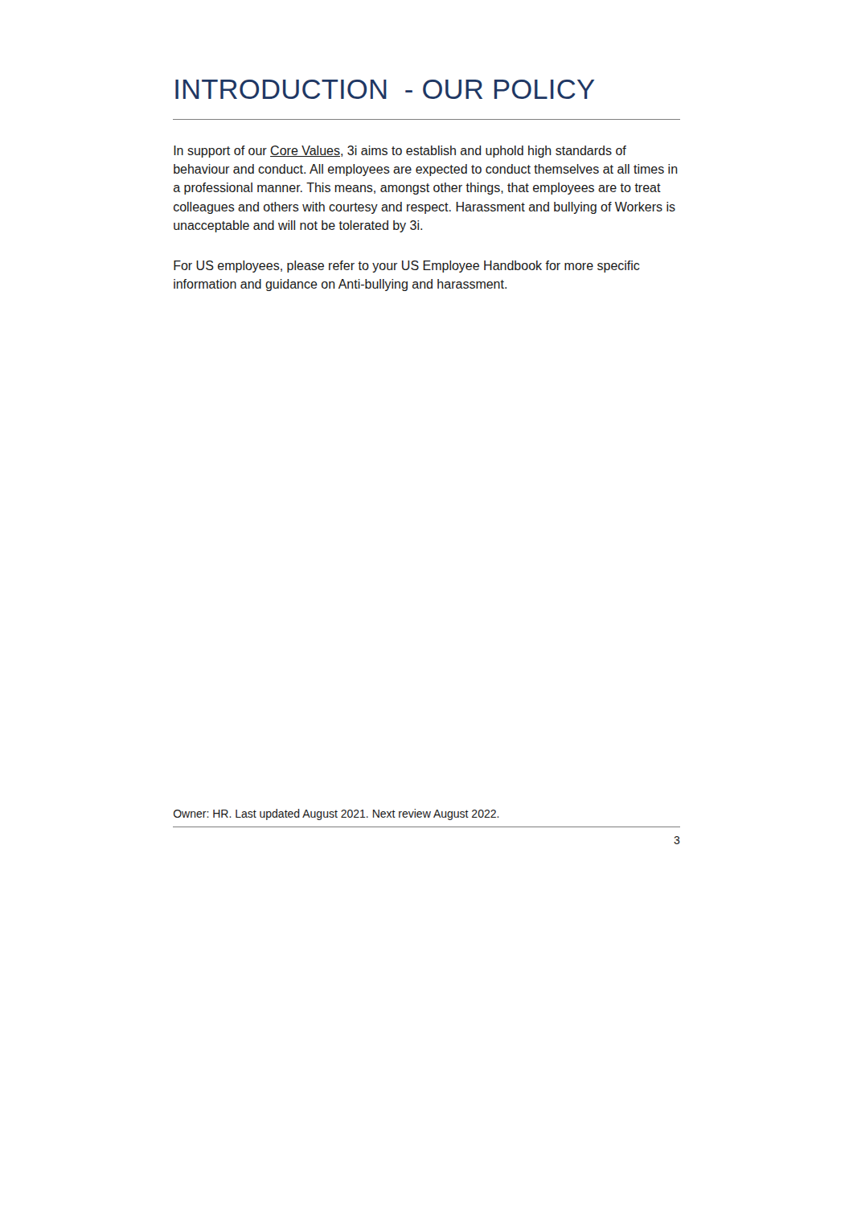INTRODUCTION - OUR POLICY
In support of our Core Values, 3i aims to establish and uphold high standards of behaviour and conduct. All employees are expected to conduct themselves at all times in a professional manner. This means, amongst other things, that employees are to treat colleagues and others with courtesy and respect. Harassment and bullying of Workers is unacceptable and will not be tolerated by 3i.
For US employees, please refer to your US Employee Handbook for more specific information and guidance on Anti-bullying and harassment.
Owner: HR. Last updated August 2021. Next review August 2022.
3